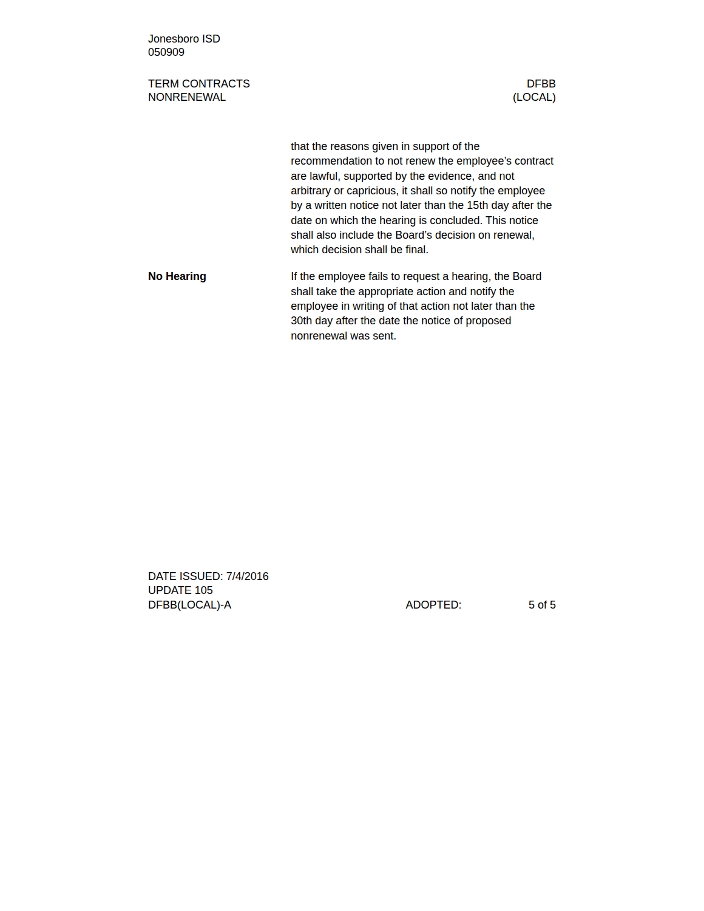Jonesboro ISD
050909
TERM CONTRACTS
NONRENEWAL
DFBB
(LOCAL)
that the reasons given in support of the recommendation to not renew the employee’s contract are lawful, supported by the evidence, and not arbitrary or capricious, it shall so notify the employee by a written notice not later than the 15th day after the date on which the hearing is concluded. This notice shall also include the Board’s decision on renewal, which decision shall be final.
No Hearing
If the employee fails to request a hearing, the Board shall take the appropriate action and notify the employee in writing of that action not later than the 30th day after the date the notice of proposed nonrenewal was sent.
DATE ISSUED: 7/4/2016
UPDATE 105
DFBB(LOCAL)-A
ADOPTED:
5 of 5